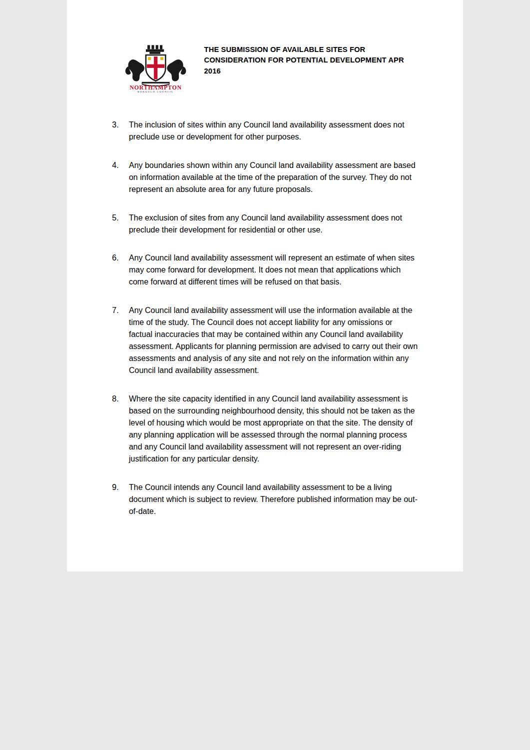NORTHAMPTON BOROUGH COUNCIL
THE SUBMISSION OF AVAILABLE SITES FOR CONSIDERATION FOR POTENTIAL DEVELOPMENT APR 2016
3.
The inclusion of sites within any Council land availability assessment does not preclude use or development for other purposes.
4.
Any boundaries shown within any Council land availability assessment are based on information available at the time of the preparation of the survey. They do not represent an absolute area for any future proposals.
5.
The exclusion of sites from any Council land availability assessment does not preclude their development for residential or other use.
6.
Any Council land availability assessment will represent an estimate of when sites may come forward for development. It does not mean that applications which come forward at different times will be refused on that basis.
7.
Any Council land availability assessment will use the information available at the time of the study. The Council does not accept liability for any omissions or factual inaccuracies that may be contained within any Council land availability assessment. Applicants for planning permission are advised to carry out their own assessments and analysis of any site and not rely on the information within any Council land availability assessment.
8.
Where the site capacity identified in any Council land availability assessment is based on the surrounding neighbourhood density, this should not be taken as the level of housing which would be most appropriate on that the site. The density of any planning application will be assessed through the normal planning process and any Council land availability assessment will not represent an over-riding justification for any particular density.
9.
The Council intends any Council land availability assessment to be a living document which is subject to review. Therefore published information may be out-of-date.